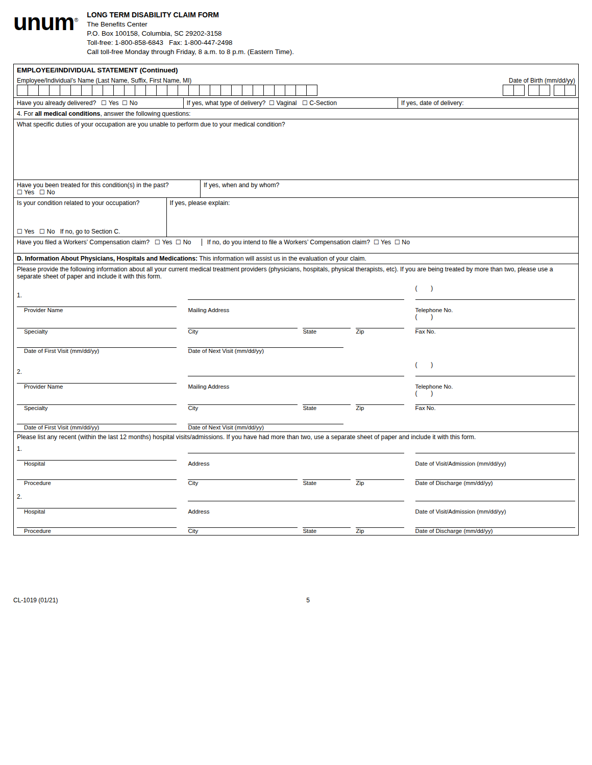unum®
LONG TERM DISABILITY CLAIM FORM
The Benefits Center
P.O. Box 100158, Columbia, SC 29202-3158
Toll-free: 1-800-858-6843 Fax: 1-800-447-2498
Call toll-free Monday through Friday, 8 a.m. to 8 p.m. (Eastern Time).
EMPLOYEE/INDIVIDUAL STATEMENT (Continued)
Employee/Individual’s Name (Last Name, Suffix, First Name, MI) Date of Birth (mm/dd/yy)
Have you already delivered? ☐ Yes ☐ No
If yes, what type of delivery? ☐ Vaginal ☐ C-Section
If yes, date of delivery:
4. For all medical conditions, answer the following questions:
What specific duties of your occupation are you unable to perform due to your medical condition?
Have you been treated for this condition(s) in the past?
☐ Yes ☐ No
If yes, when and by whom?
Is your condition related to your occupation?
☐ Yes ☐ No If no, go to Section C.
If yes, please explain:
Have you filed a Workers’ Compensation claim? ☐ Yes ☐ No If no, do you intend to file a Workers’ Compensation claim? ☐ Yes ☐ No
D. Information About Physicians, Hospitals and Medications: This information will assist us in the evaluation of your claim.
Please provide the following information about all your current medical treatment providers (physicians, hospitals, physical therapists, etc). If you are being treated by more than two, please use a separate sheet of paper and include it with this form.
( )
1.
Provider Name
Mailing Address
Telephone No.
( )
Specialty
City
State
Zip
Fax No.
Date of First Visit (mm/dd/yy)
Date of Next Visit (mm/dd/yy)
( )
2.
Provider Name
Mailing Address
Telephone No.
( )
Specialty
City
State
Zip
Fax No.
Date of First Visit (mm/dd/yy)
Date of Next Visit (mm/dd/yy)
Please list any recent (within the last 12 months) hospital visits/admissions. If you have had more than two, use a separate sheet of paper and include it with this form.
1.
Hospital
Address
Date of Visit/Admission (mm/dd/yy)
Procedure
City
State
Zip
Date of Discharge (mm/dd/yy)
2.
Hospital
Address
Date of Visit/Admission (mm/dd/yy)
Procedure
City
State
Zip
Date of Discharge (mm/dd/yy)
CL-1019 (01/21)
5